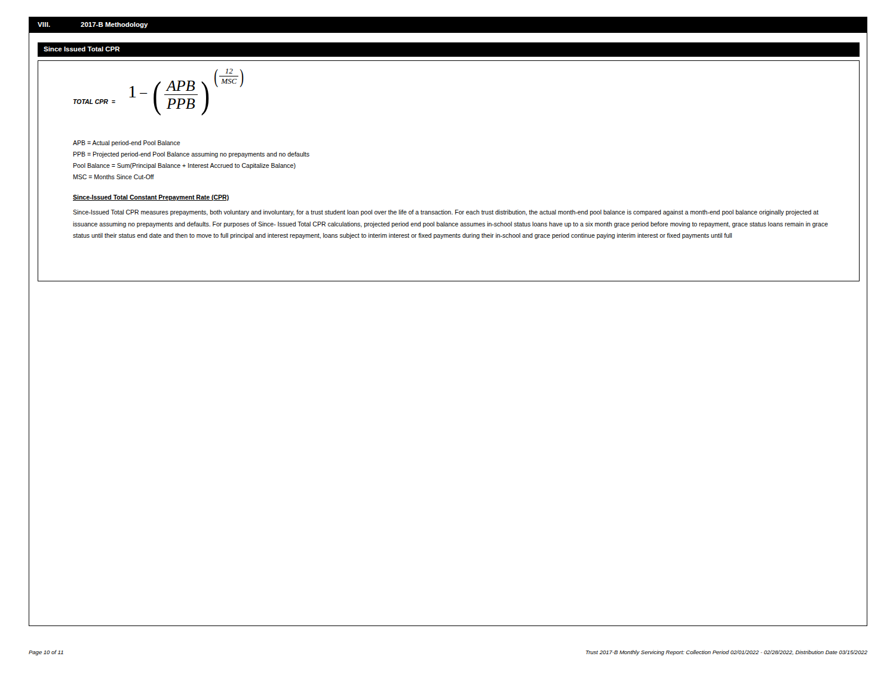VIII.
2017-B Methodology
Since Issued Total CPR
TOTAL CPR =
1−(APB PPB)(12 MSC)
APB = Actual period-end Pool Balance
PPB = Projected period-end Pool Balance assuming no prepayments and no defaults
Pool Balance = Sum(Principal Balance + Interest Accrued to Capitalize Balance)
MSC = Months Since Cut-Off
Since-Issued Total Constant Prepayment Rate (CPR)
Since-Issued Total CPR measures prepayments, both voluntary and involuntary, for a trust student loan pool over the life of a transaction. For each trust distribution, the actual month-end pool balance is compared against a month-end pool balance originally projected at issuance assuming no prepayments and defaults. For purposes of Since- Issued Total CPR calculations, projected period end pool balance assumes in-school status loans have up to a six month grace period before moving to repayment, grace status loans remain in grace status until their status end date and then to move to full principal and interest repayment, loans subject to interim interest or fixed payments during their in-school and grace period continue paying interim interest or fixed payments until full
Page 10 of 11
Trust 2017-B Monthly Servicing Report: Collection Period 02/01/2022 - 02/28/2022, Distribution Date 03/15/2022